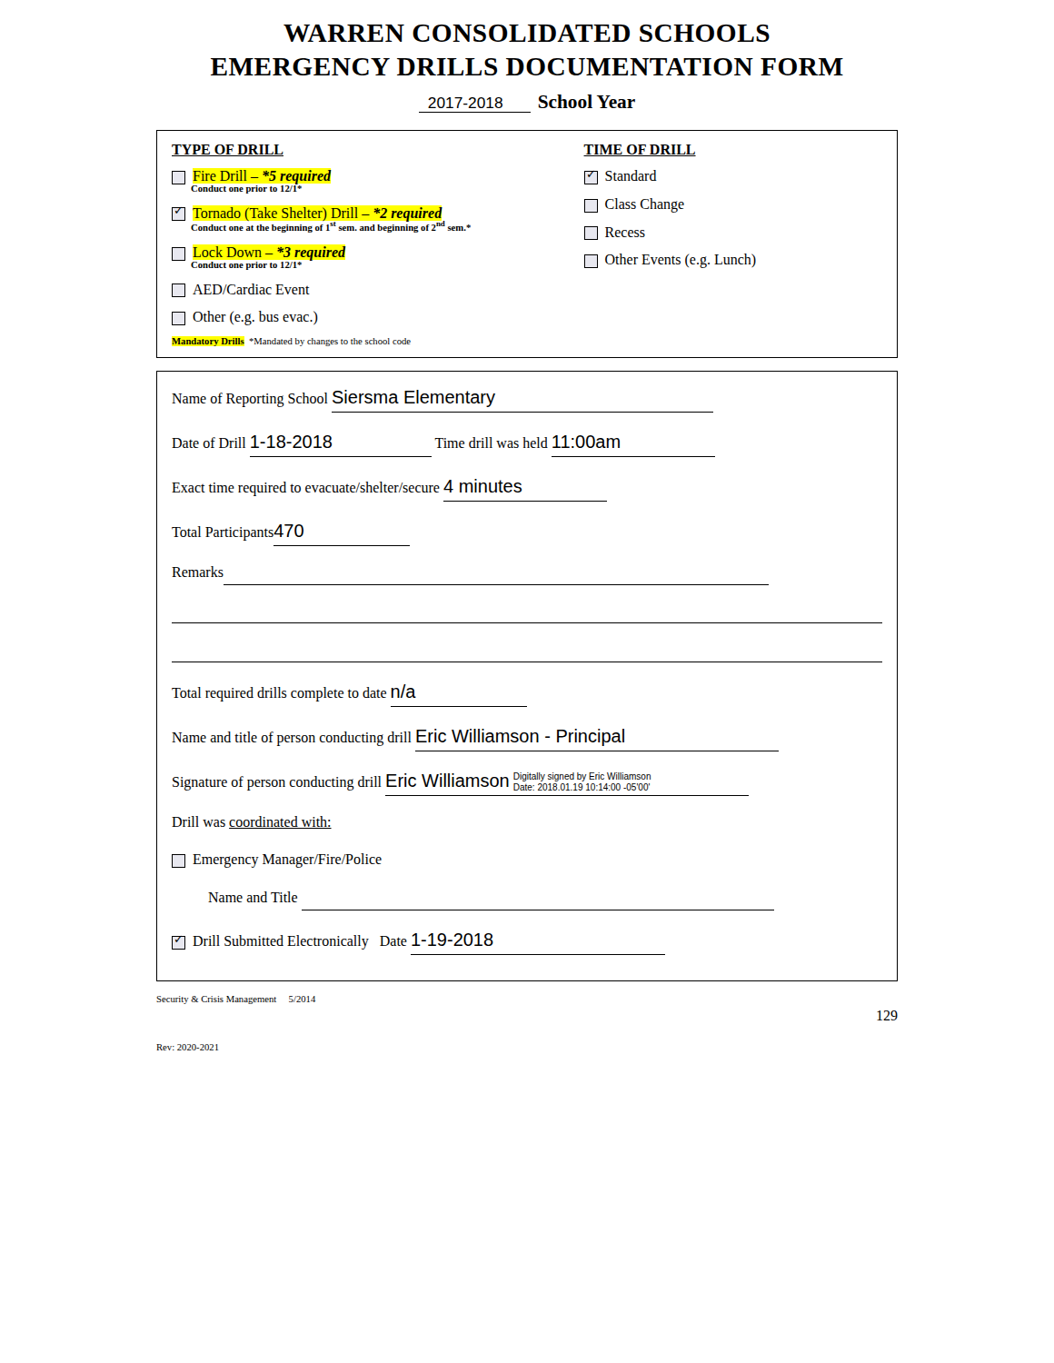WARREN CONSOLIDATED SCHOOLS
EMERGENCY DRILLS DOCUMENTATION FORM
2017-2018 School Year
| TYPE OF DRILL Fire Drill – *5 required Conduct one prior to 12/1* Tornado (Take Shelter) Drill – *2 required Conduct one at the beginning of 1 st sem. and beginning of 2 nd sem.* Lock Down – *3 required Conduct one prior to 12/1* AED/Cardiac Event Other (e.g. bus evac.) Mandatory Drills *Mandated by changes to the school code | TIME OF DRILL Standard Class Change Recess Other Events (e.g. Lunch) |
Name of Reporting School Siersma Elementary
Date of Drill 1-18-2018 Time drill was held 11:00am
Exact time required to evacuate/shelter/secure 4 minutes
Total Participants470
Remarks
Total required drills complete to date n/a
Name and title of person conducting drill Eric Williamson - Principal
Signature of person conducting drill Eric WilliamsonDigitally signed by Eric Williamson
Date: 2018.01.19 10:14:00 -05'00'
Drill was coordinated with:
Emergency Manager/Fire/Police
Name and Title
Drill Submitted Electronically Date 1-19-2018
Security & Crisis Management 5/2014
129
Rev: 2020-2021